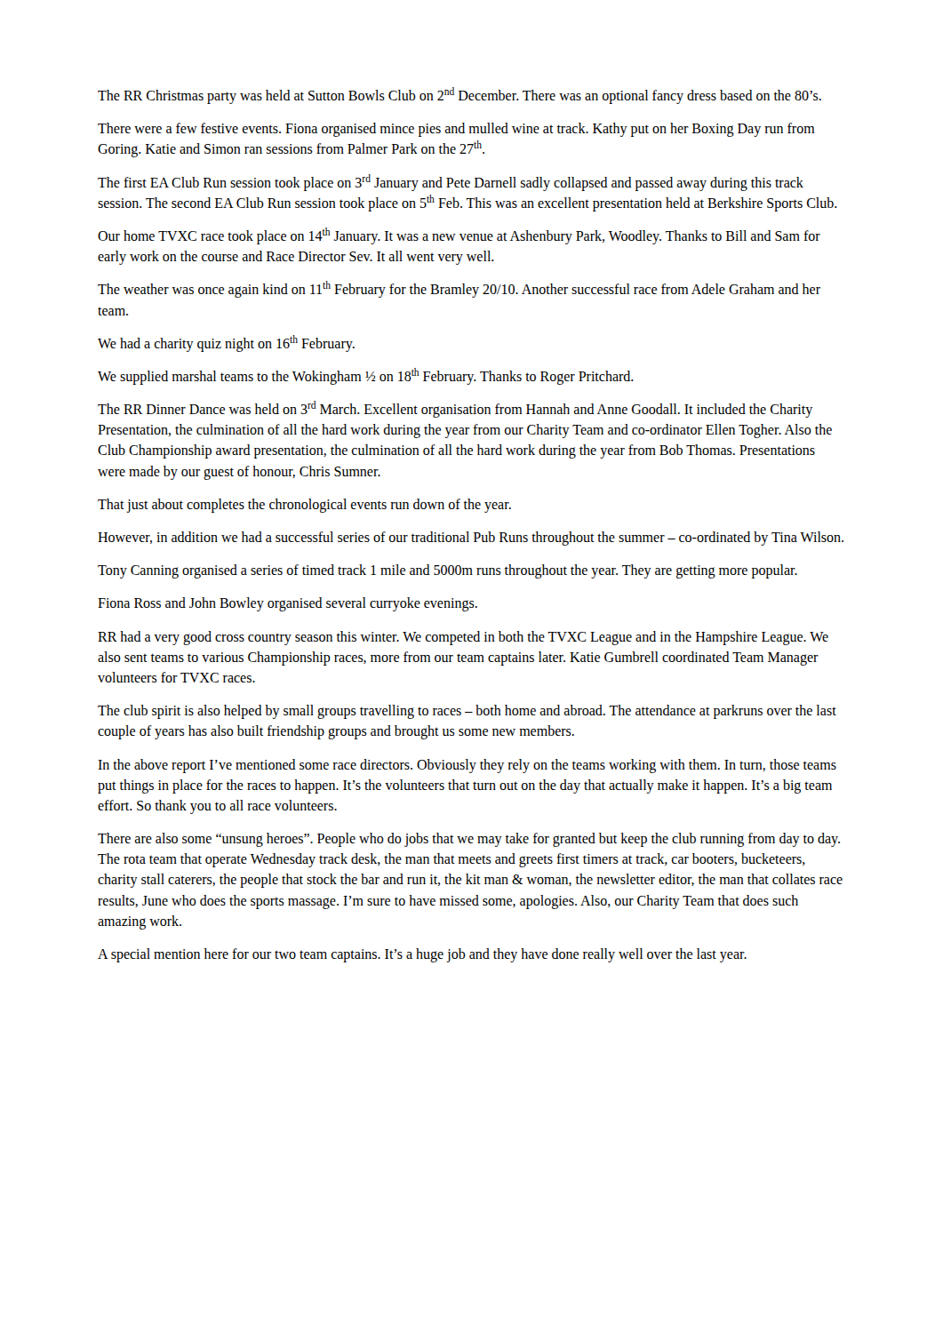The RR Christmas party was held at Sutton Bowls Club on 2nd December. There was an optional fancy dress based on the 80’s.
There were a few festive events. Fiona organised mince pies and mulled wine at track. Kathy put on her Boxing Day run from Goring. Katie and Simon ran sessions from Palmer Park on the 27th.
The first EA Club Run session took place on 3rd January and Pete Darnell sadly collapsed and passed away during this track session. The second EA Club Run session took place on 5th Feb. This was an excellent presentation held at Berkshire Sports Club.
Our home TVXC race took place on 14th January. It was a new venue at Ashenbury Park, Woodley. Thanks to Bill and Sam for early work on the course and Race Director Sev. It all went very well.
The weather was once again kind on 11th February for the Bramley 20/10. Another successful race from Adele Graham and her team.
We had a charity quiz night on 16th February.
We supplied marshal teams to the Wokingham ½ on 18th February. Thanks to Roger Pritchard.
The RR Dinner Dance was held on 3rd March. Excellent organisation from Hannah and Anne Goodall. It included the Charity Presentation, the culmination of all the hard work during the year from our Charity Team and co-ordinator Ellen Togher. Also the Club Championship award presentation, the culmination of all the hard work during the year from Bob Thomas. Presentations were made by our guest of honour, Chris Sumner.
That just about completes the chronological events run down of the year.
However, in addition we had a successful series of our traditional Pub Runs throughout the summer – co-ordinated by Tina Wilson.
Tony Canning organised a series of timed track 1 mile and 5000m runs throughout the year. They are getting more popular.
Fiona Ross and John Bowley organised several curryoke evenings.
RR had a very good cross country season this winter. We competed in both the TVXC League and in the Hampshire League. We also sent teams to various Championship races, more from our team captains later. Katie Gumbrell coordinated Team Manager volunteers for TVXC races.
The club spirit is also helped by small groups travelling to races – both home and abroad. The attendance at parkruns over the last couple of years has also built friendship groups and brought us some new members.
In the above report I’ve mentioned some race directors. Obviously they rely on the teams working with them. In turn, those teams put things in place for the races to happen. It’s the volunteers that turn out on the day that actually make it happen. It’s a big team effort. So thank you to all race volunteers.
There are also some “unsung heroes”. People who do jobs that we may take for granted but keep the club running from day to day. The rota team that operate Wednesday track desk, the man that meets and greets first timers at track, car booters, bucketeers, charity stall caterers, the people that stock the bar and run it, the kit man & woman, the newsletter editor, the man that collates race results, June who does the sports massage. I’m sure to have missed some, apologies. Also, our Charity Team that does such amazing work.
A special mention here for our two team captains. It’s a huge job and they have done really well over the last year.